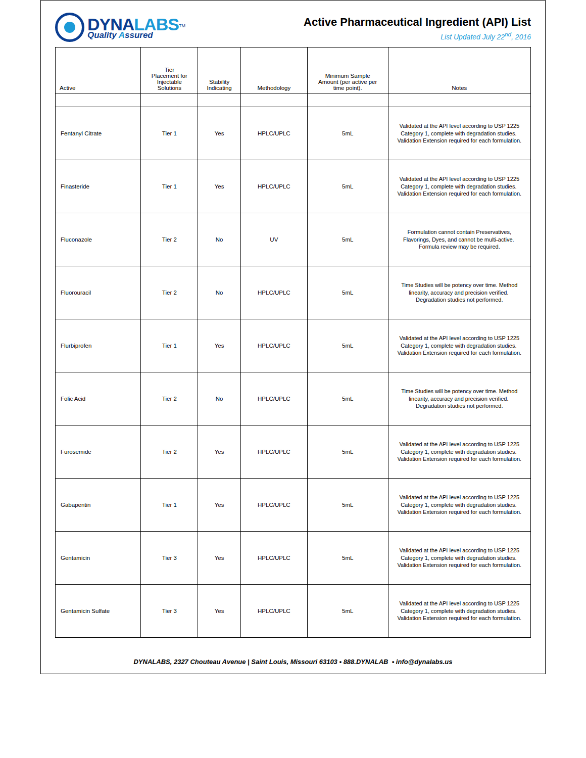DYNA LABS TM
Quality Assured
Active Pharmaceutical Ingredient (API) List
List Updated July 22nd, 2016
| Active | Tier Placement for Injectable Solutions | Stability Indicating | Methodology | Minimum Sample Amount (per active per time point). | Notes |
| --- | --- | --- | --- | --- | --- |
| Fentanyl Citrate | Tier 1 | Yes | HPLC/UPLC | 5mL | Validated at the API level according to USP 1225 Category 1, complete with degradation studies. Validation Extension required for each formulation. |
| Finasteride | Tier 1 | Yes | HPLC/UPLC | 5mL | Validated at the API level according to USP 1225 Category 1, complete with degradation studies. Validation Extension required for each formulation. |
| Fluconazole | Tier 2 | No | UV | 5mL | Formulation cannot contain Preservatives, Flavorings, Dyes, and cannot be multi-active. Formula review may be required. |
| Fluorouracil | Tier 2 | No | HPLC/UPLC | 5mL | Time Studies will be potency over time. Method linearity, accuracy and precision verified. Degradation studies not performed. |
| Flurbiprofen | Tier 1 | Yes | HPLC/UPLC | 5mL | Validated at the API level according to USP 1225 Category 1, complete with degradation studies. Validation Extension required for each formulation. |
| Folic Acid | Tier 2 | No | HPLC/UPLC | 5mL | Time Studies will be potency over time. Method linearity, accuracy and precision verified. Degradation studies not performed. |
| Furosemide | Tier 2 | Yes | HPLC/UPLC | 5mL | Validated at the API level according to USP 1225 Category 1, complete with degradation studies. Validation Extension required for each formulation. |
| Gabapentin | Tier 1 | Yes | HPLC/UPLC | 5mL | Validated at the API level according to USP 1225 Category 1, complete with degradation studies. Validation Extension required for each formulation. |
| Gentamicin | Tier 3 | Yes | HPLC/UPLC | 5mL | Validated at the API level according to USP 1225 Category 1, complete with degradation studies. Validation Extension required for each formulation. |
| Gentamicin Sulfate | Tier 3 | Yes | HPLC/UPLC | 5mL | Validated at the API level according to USP 1225 Category 1, complete with degradation studies. Validation Extension required for each formulation. |
DYNALABS, 2327 Chouteau Avenue | Saint Louis, Missouri 63103 • 888.DYNALAB • info@dynalabs.us